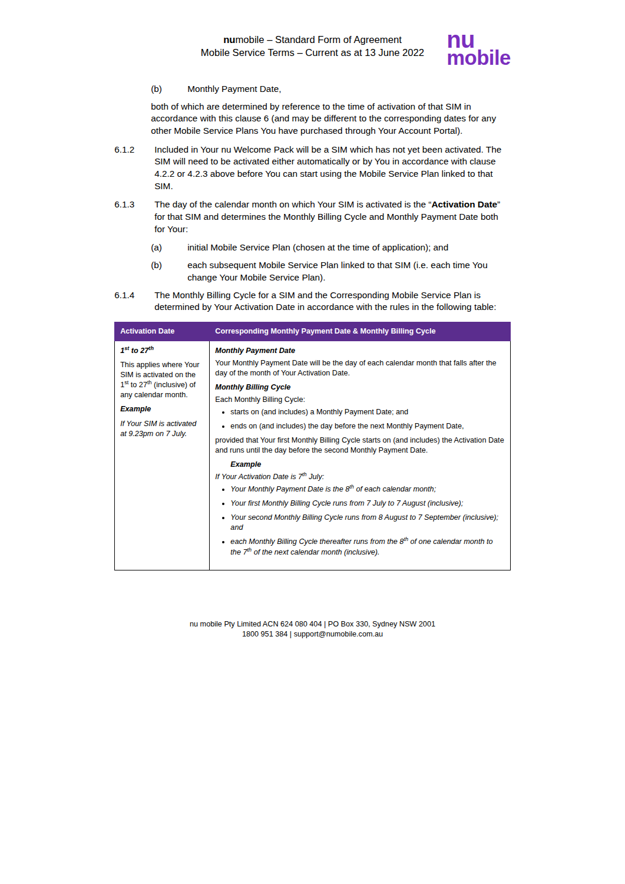nu mobile
numobile – Standard Form of Agreement
Mobile Service Terms – Current as at 13 June 2022
(b)
Monthly Payment Date,
both of which are determined by reference to the time of activation of that SIM in accordance with this clause 6 (and may be different to the corresponding dates for any other Mobile Service Plans You have purchased through Your Account Portal).
6.1.2
Included in Your nu Welcome Pack will be a SIM which has not yet been activated. The SIM will need to be activated either automatically or by You in accordance with clause 4.2.2 or 4.2.3 above before You can start using the Mobile Service Plan linked to that SIM.
6.1.3
The day of the calendar month on which Your SIM is activated is the “Activation Date” for that SIM and determines the Monthly Billing Cycle and Monthly Payment Date both for Your:
(a)
initial Mobile Service Plan (chosen at the time of application); and
(b)
each subsequent Mobile Service Plan linked to that SIM (i.e. each time You change Your Mobile Service Plan).
6.1.4
The Monthly Billing Cycle for a SIM and the Corresponding Mobile Service Plan is determined by Your Activation Date in accordance with the rules in the following table:
| Activation Date | Corresponding Monthly Payment Date & Monthly Billing Cycle |
| --- | --- |
| 1 st to 27 th This applies where Your SIM is activated on the 1 st to 27 th (inclusive) of any calendar month. Example If Your SIM is activated at 9.23pm on 7 July. | Monthly Payment Date Your Monthly Payment Date will be the day of each calendar month that falls after the day of the month of Your Activation Date. Monthly Billing Cycle Each Monthly Billing Cycle: starts on (and includes) a Monthly Payment Date; and ends on (and includes) the day before the next Monthly Payment Date, provided that Your first Monthly Billing Cycle starts on (and includes) the Activation Date and runs until the day before the second Monthly Payment Date. Example If Your Activation Date is 7 th July: Your Monthly Payment Date is the 8 th of each calendar month; Your first Monthly Billing Cycle runs from 7 July to 7 August (inclusive); Your second Monthly Billing Cycle runs from 8 August to 7 September (inclusive); and each Monthly Billing Cycle thereafter runs from the 8 th of one calendar month to the 7 th of the next calendar month (inclusive). |
nu mobile Pty Limited ACN 624 080 404 | PO Box 330, Sydney NSW 2001
1800 951 384 | support@numobile.com.au